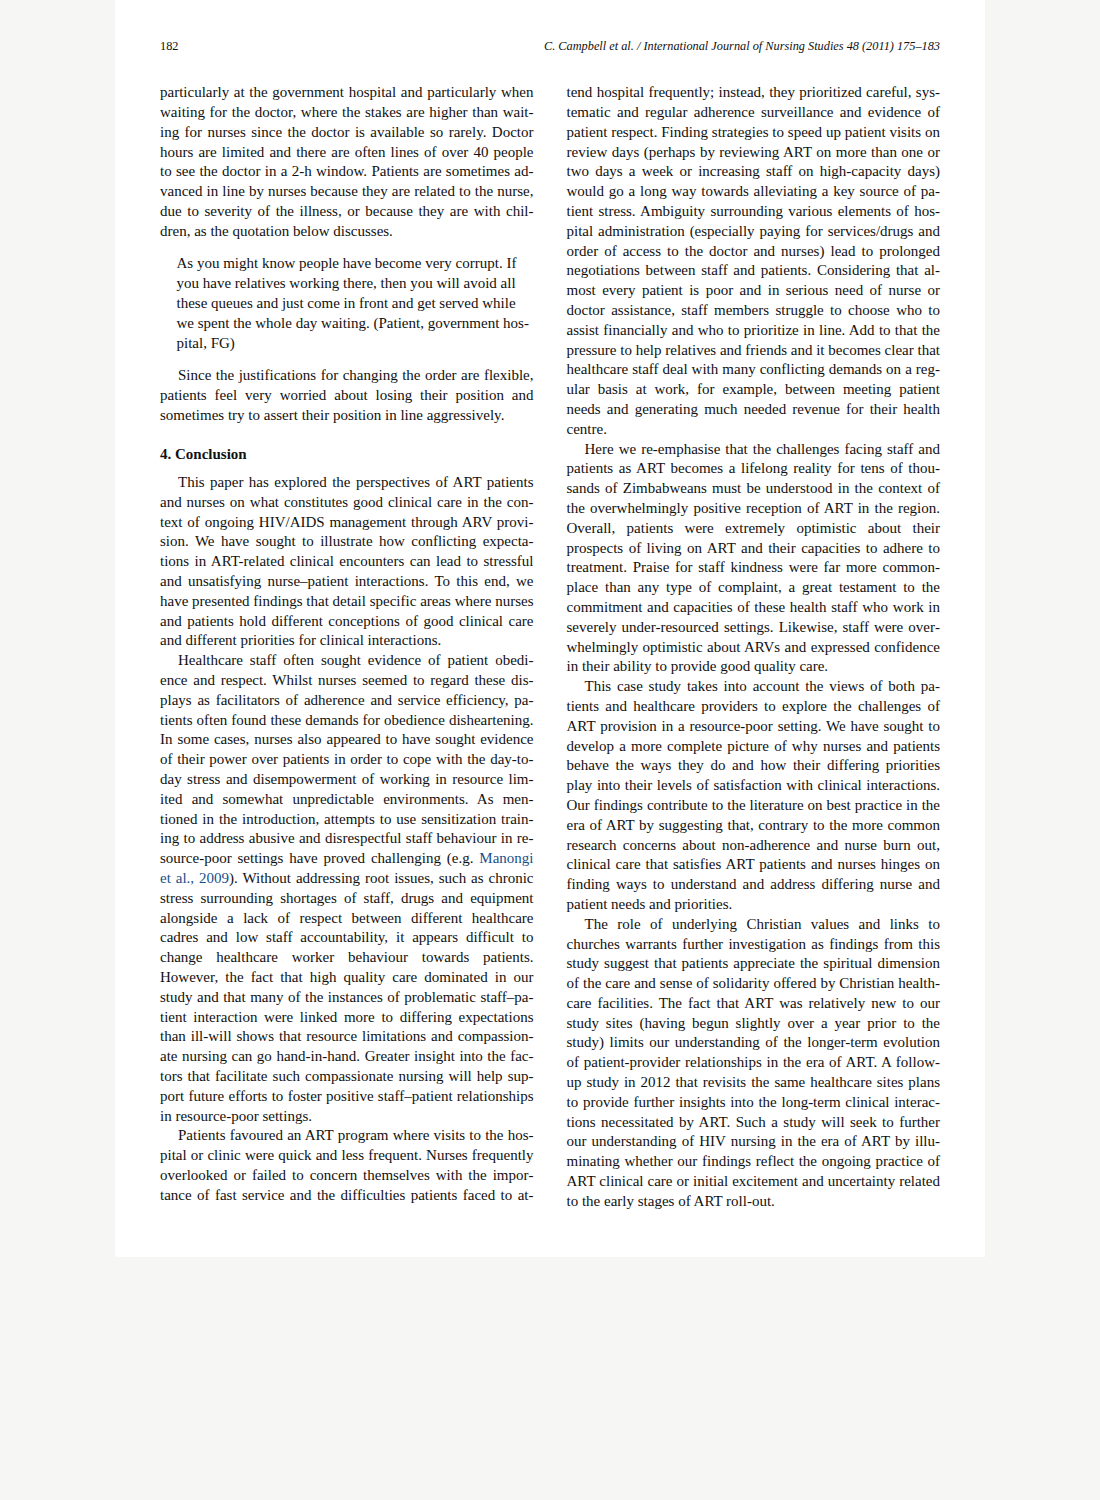182 C. Campbell et al. / International Journal of Nursing Studies 48 (2011) 175–183
particularly at the government hospital and particularly when waiting for the doctor, where the stakes are higher than waiting for nurses since the doctor is available so rarely. Doctor hours are limited and there are often lines of over 40 people to see the doctor in a 2-h window. Patients are sometimes advanced in line by nurses because they are related to the nurse, due to severity of the illness, or because they are with children, as the quotation below discusses.
As you might know people have become very corrupt. If you have relatives working there, then you will avoid all these queues and just come in front and get served while we spent the whole day waiting. (Patient, government hospital, FG)
Since the justifications for changing the order are flexible, patients feel very worried about losing their position and sometimes try to assert their position in line aggressively.
4. Conclusion
This paper has explored the perspectives of ART patients and nurses on what constitutes good clinical care in the context of ongoing HIV/AIDS management through ARV provision. We have sought to illustrate how conflicting expectations in ART-related clinical encounters can lead to stressful and unsatisfying nurse–patient interactions. To this end, we have presented findings that detail specific areas where nurses and patients hold different conceptions of good clinical care and different priorities for clinical interactions.
Healthcare staff often sought evidence of patient obedience and respect. Whilst nurses seemed to regard these displays as facilitators of adherence and service efficiency, patients often found these demands for obedience disheartening. In some cases, nurses also appeared to have sought evidence of their power over patients in order to cope with the day-to-day stress and disempowerment of working in resource limited and somewhat unpredictable environments. As mentioned in the introduction, attempts to use sensitization training to address abusive and disrespectful staff behaviour in resource-poor settings have proved challenging (e.g. Manongi et al., 2009). Without addressing root issues, such as chronic stress surrounding shortages of staff, drugs and equipment alongside a lack of respect between different healthcare cadres and low staff accountability, it appears difficult to change healthcare worker behaviour towards patients. However, the fact that high quality care dominated in our study and that many of the instances of problematic staff–patient interaction were linked more to differing expectations than ill-will shows that resource limitations and compassionate nursing can go hand-in-hand. Greater insight into the factors that facilitate such compassionate nursing will help support future efforts to foster positive staff–patient relationships in resource-poor settings.
Patients favoured an ART program where visits to the hospital or clinic were quick and less frequent. Nurses frequently overlooked or failed to concern themselves with the importance of fast service and the difficulties patients faced to attend hospital frequently; instead, they prioritized careful, systematic and regular adherence surveillance and evidence of patient respect. Finding strategies to speed up patient visits on review days (perhaps by reviewing ART on more than one or two days a week or increasing staff on high-capacity days) would go a long way towards alleviating a key source of patient stress. Ambiguity surrounding various elements of hospital administration (especially paying for services/drugs and order of access to the doctor and nurses) lead to prolonged negotiations between staff and patients. Considering that almost every patient is poor and in serious need of nurse or doctor assistance, staff members struggle to choose who to assist financially and who to prioritize in line. Add to that the pressure to help relatives and friends and it becomes clear that healthcare staff deal with many conflicting demands on a regular basis at work, for example, between meeting patient needs and generating much needed revenue for their health centre.
Here we re-emphasise that the challenges facing staff and patients as ART becomes a lifelong reality for tens of thousands of Zimbabweans must be understood in the context of the overwhelmingly positive reception of ART in the region. Overall, patients were extremely optimistic about their prospects of living on ART and their capacities to adhere to treatment. Praise for staff kindness were far more commonplace than any type of complaint, a great testament to the commitment and capacities of these health staff who work in severely under-resourced settings. Likewise, staff were overwhelmingly optimistic about ARVs and expressed confidence in their ability to provide good quality care.
This case study takes into account the views of both patients and healthcare providers to explore the challenges of ART provision in a resource-poor setting. We have sought to develop a more complete picture of why nurses and patients behave the ways they do and how their differing priorities play into their levels of satisfaction with clinical interactions. Our findings contribute to the literature on best practice in the era of ART by suggesting that, contrary to the more common research concerns about non-adherence and nurse burn out, clinical care that satisfies ART patients and nurses hinges on finding ways to understand and address differing nurse and patient needs and priorities.
The role of underlying Christian values and links to churches warrants further investigation as findings from this study suggest that patients appreciate the spiritual dimension of the care and sense of solidarity offered by Christian healthcare facilities. The fact that ART was relatively new to our study sites (having begun slightly over a year prior to the study) limits our understanding of the longer-term evolution of patient-provider relationships in the era of ART. A follow-up study in 2012 that revisits the same healthcare sites plans to provide further insights into the long-term clinical interactions necessitated by ART. Such a study will seek to further our understanding of HIV nursing in the era of ART by illuminating whether our findings reflect the ongoing practice of ART clinical care or initial excitement and uncertainty related to the early stages of ART roll-out.